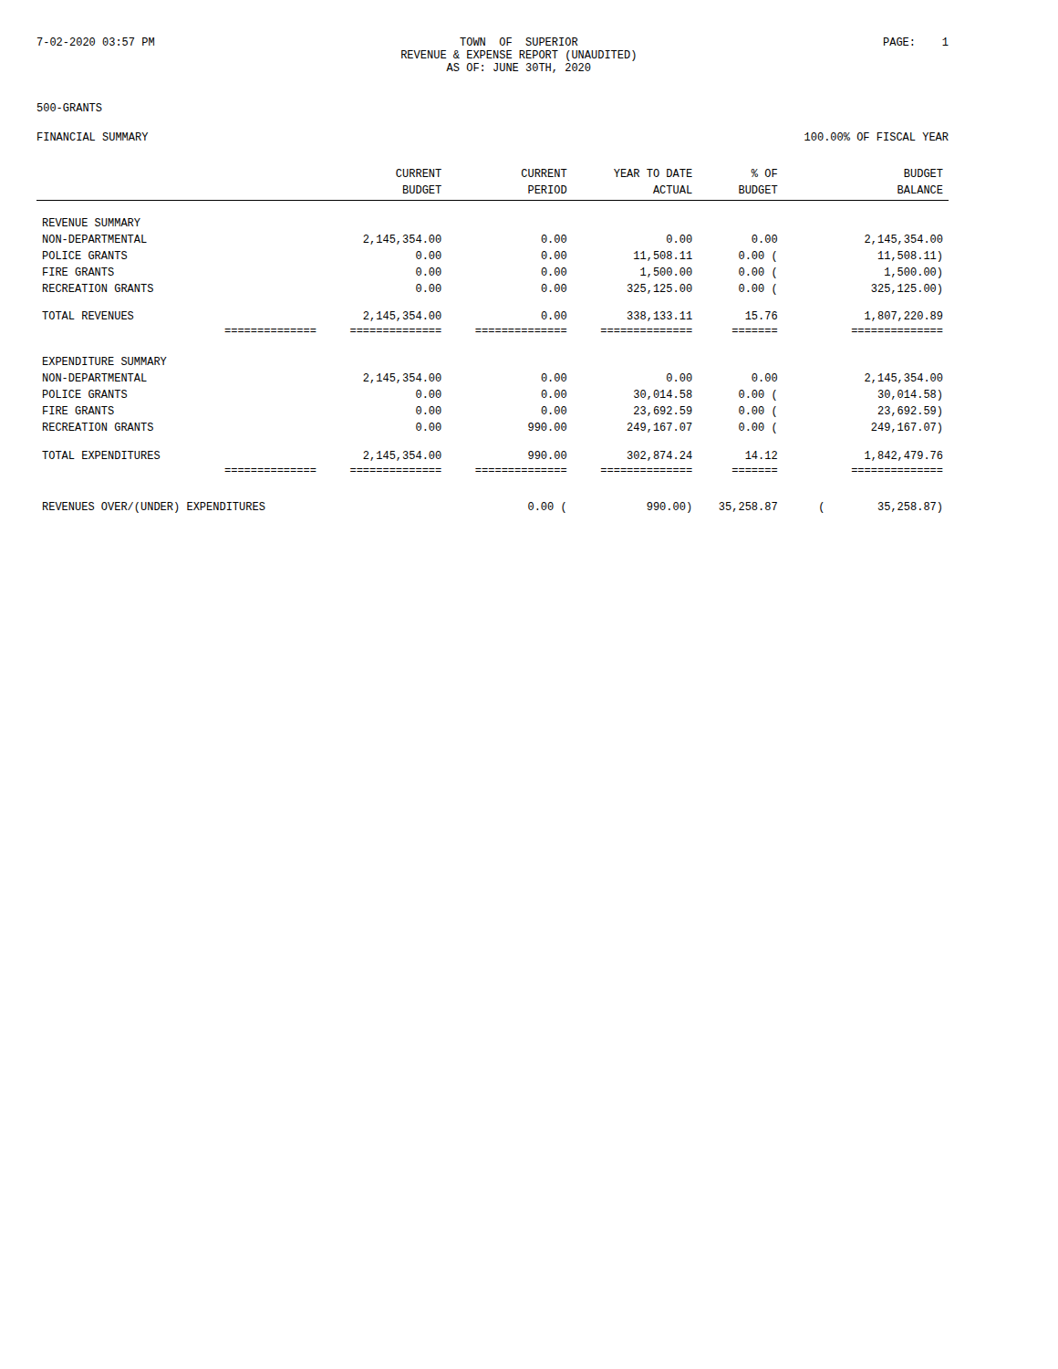7-02-2020 03:57 PM TOWN OF SUPERIOR REVENUE & EXPENSE REPORT (UNAUDITED) AS OF: JUNE 30TH, 2020 PAGE: 1
500-GRANTS
FINANCIAL SUMMARY 100.00% OF FISCAL YEAR
| | CURRENT | CURRENT | YEAR TO DATE | % OF | BUDGET |
| --- | --- | --- | --- | --- | --- |
| | BUDGET | PERIOD | ACTUAL | BUDGET | BALANCE |
| REVENUE SUMMARY |
| NON-DEPARTMENTAL | 2,145,354.00 | 0.00 | 0.00 | 0.00 | 2,145,354.00 |
| POLICE GRANTS | 0.00 | 0.00 | 11,508.11 | 0.00 ( | 11,508.11) |
| FIRE GRANTS | 0.00 | 0.00 | 1,500.00 | 0.00 ( | 1,500.00) |
| RECREATION GRANTS | 0.00 | 0.00 | 325,125.00 | 0.00 ( | 325,125.00) |
| TOTAL REVENUES | 2,145,354.00 | 0.00 | 338,133.11 | 15.76 | 1,807,220.89 |
| ============== | ============== | ============== | ============== | ======= | ============== |
| EXPENDITURE SUMMARY |
| NON-DEPARTMENTAL | 2,145,354.00 | 0.00 | 0.00 | 0.00 | 2,145,354.00 |
| POLICE GRANTS | 0.00 | 0.00 | 30,014.58 | 0.00 ( | 30,014.58) |
| FIRE GRANTS | 0.00 | 0.00 | 23,692.59 | 0.00 ( | 23,692.59) |
| RECREATION GRANTS | 0.00 | 990.00 | 249,167.07 | 0.00 ( | 249,167.07) |
| TOTAL EXPENDITURES | 2,145,354.00 | 990.00 | 302,874.24 | 14.12 | 1,842,479.76 |
| ============== | ============== | ============== | ============== | ======= | ============== |
| REVENUES OVER/(UNDER) EXPENDITURES | | 0.00 ( | 990.00) | 35,258.87 | ( 35,258.87) |